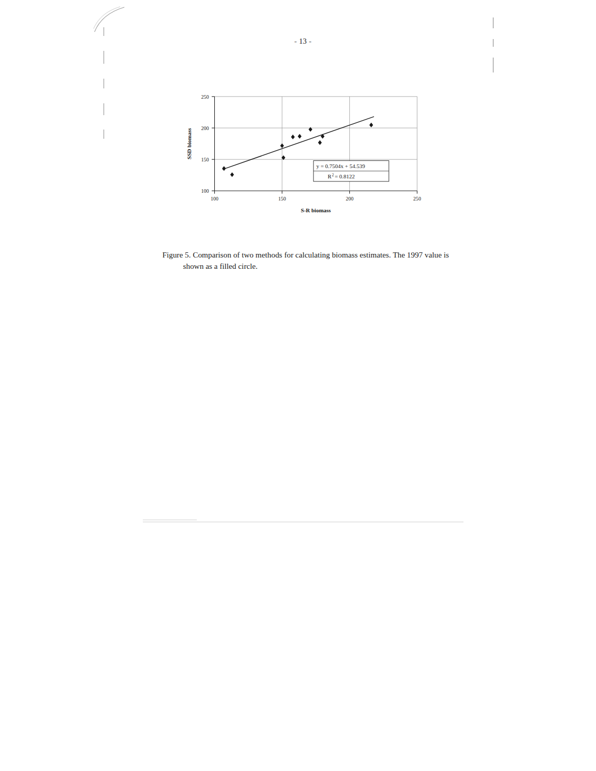- 13 -
100 150 200 250 100 150 200 250 SSD biomass S-R biomass y = 0.7504x + 54.539 R 2 = 0.8122
Figure 5. Comparison of two methods for calculating biomass estimates. The 1997 value is shown as a filled circle.